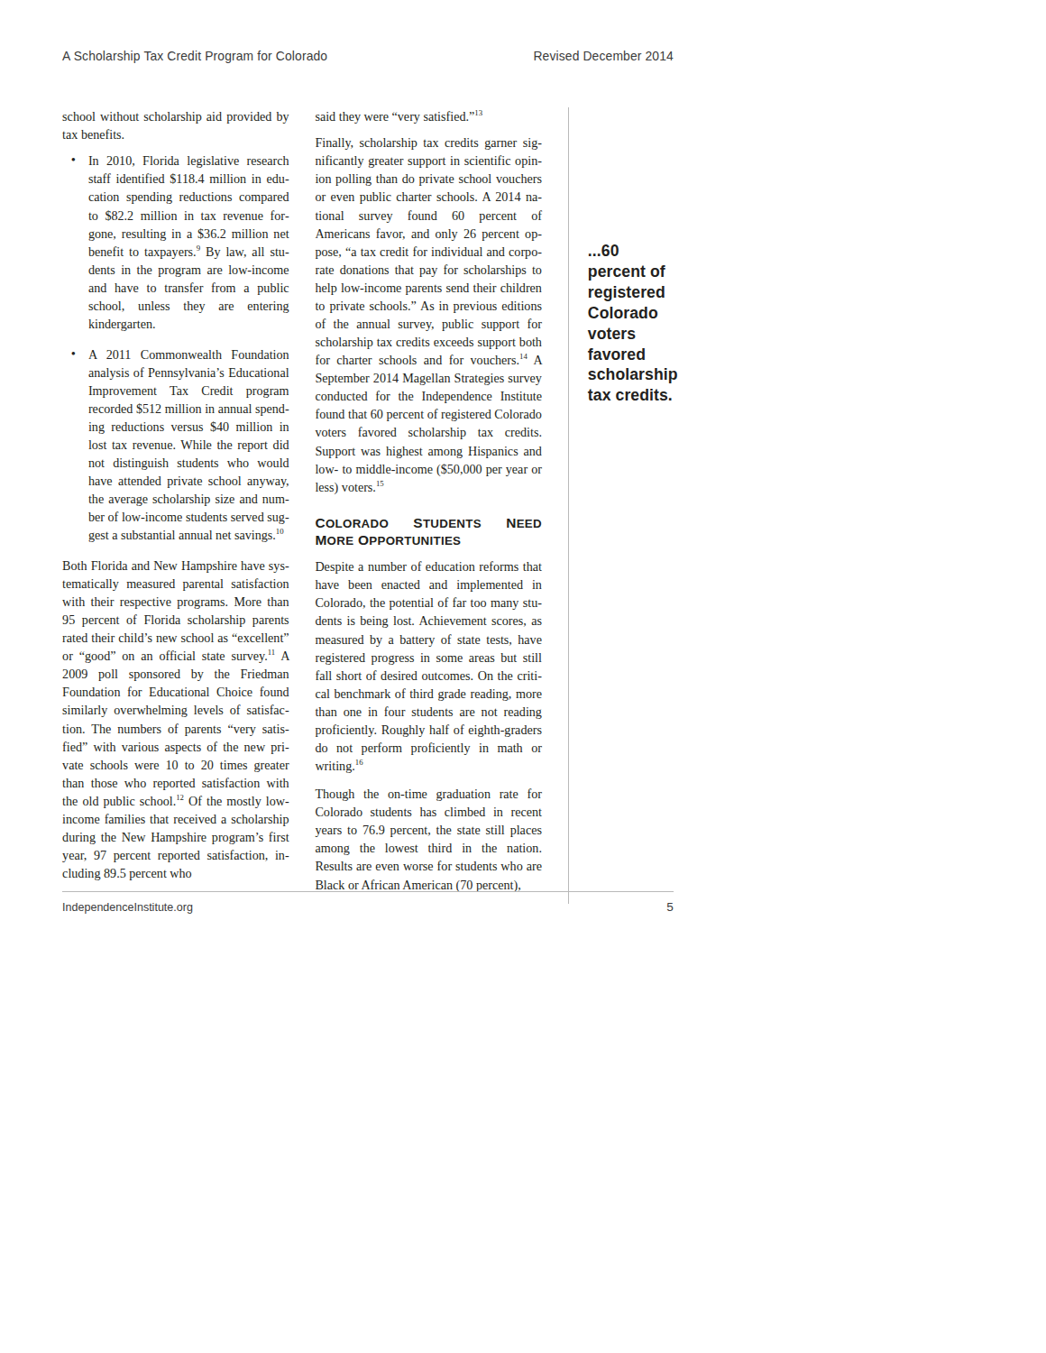A Scholarship Tax Credit Program for Colorado
Revised December 2014
school without scholarship aid provided by tax benefits.
In 2010, Florida legislative research staff identified $118.4 million in education spending reductions compared to $82.2 million in tax revenue forgone, resulting in a $36.2 million net benefit to taxpayers.9 By law, all students in the program are low-income and have to transfer from a public school, unless they are entering kindergarten.
A 2011 Commonwealth Foundation analysis of Pennsylvania’s Educational Improvement Tax Credit program recorded $512 million in annual spending reductions versus $40 million in lost tax revenue. While the report did not distinguish students who would have attended private school anyway, the average scholarship size and number of low-income students served suggest a substantial annual net savings.10
Both Florida and New Hampshire have systematically measured parental satisfaction with their respective programs. More than 95 percent of Florida scholarship parents rated their child’s new school as “excellent” or “good” on an official state survey.11 A 2009 poll sponsored by the Friedman Foundation for Educational Choice found similarly overwhelming levels of satisfaction. The numbers of parents “very satisfied” with various aspects of the new private schools were 10 to 20 times greater than those who reported satisfaction with the old public school.12 Of the mostly low-income families that received a scholarship during the New Hampshire program’s first year, 97 percent reported satisfaction, including 89.5 percent who
said they were “very satisfied.”13
Finally, scholarship tax credits garner significantly greater support in scientific opinion polling than do private school vouchers or even public charter schools. A 2014 national survey found 60 percent of Americans favor, and only 26 percent oppose, “a tax credit for individual and corporate donations that pay for scholarships to help low-income parents send their children to private schools.” As in previous editions of the annual survey, public support for scholarship tax credits exceeds support both for charter schools and for vouchers.14 A September 2014 Magellan Strategies survey conducted for the Independence Institute found that 60 percent of registered Colorado voters favored scholarship tax credits. Support was highest among Hispanics and low- to middle-income ($50,000 per year or less) voters.15
COLORADO STUDENTS NEED MORE OPPORTUNITIES
Despite a number of education reforms that have been enacted and implemented in Colorado, the potential of far too many students is being lost. Achievement scores, as measured by a battery of state tests, have registered progress in some areas but still fall short of desired outcomes. On the critical benchmark of third grade reading, more than one in four students are not reading proficiently. Roughly half of eighth-graders do not perform proficiently in math or writing.16
Though the on-time graduation rate for Colorado students has climbed in recent years to 76.9 percent, the state still places among the lowest third in the nation. Results are even worse for students who are Black or African American (70 percent),
...60 percent of registered Colorado voters favored scholarship tax credits.
IndependenceInstitute.org
5